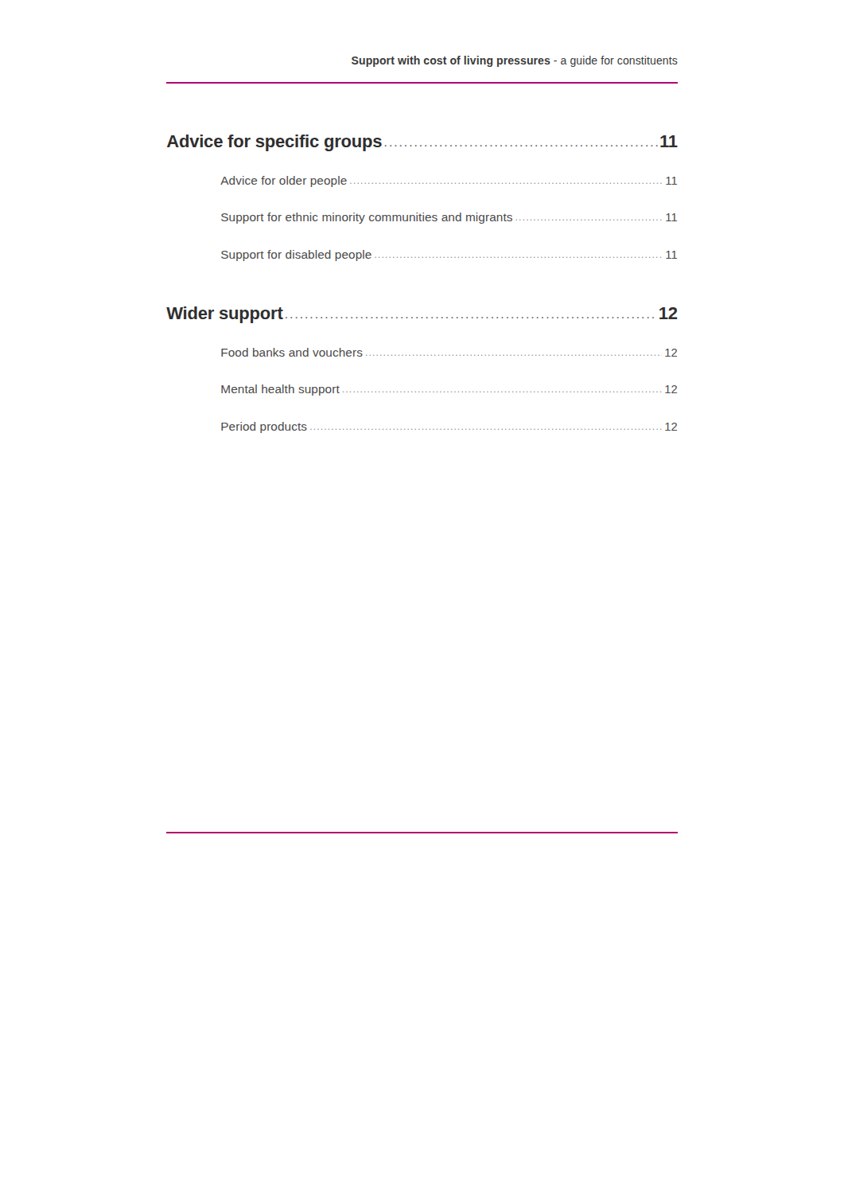Support with cost of living pressures - a guide for constituents
Advice for specific groups ................................................................................................................................................................. 11
Advice for older people ........................................................................................................................................................................................................................... 11
Support for ethnic minority communities and migrants ........................................................................................................................................................................................................................... 11
Support for disabled people ........................................................................................................................................................................................................................... 11
Wider support ................................................................................................................................................................. 12
Food banks and vouchers ........................................................................................................................................................................................................................... 12
Mental health support ........................................................................................................................................................................................................................... 12
Period products ........................................................................................................................................................................................................................... 12